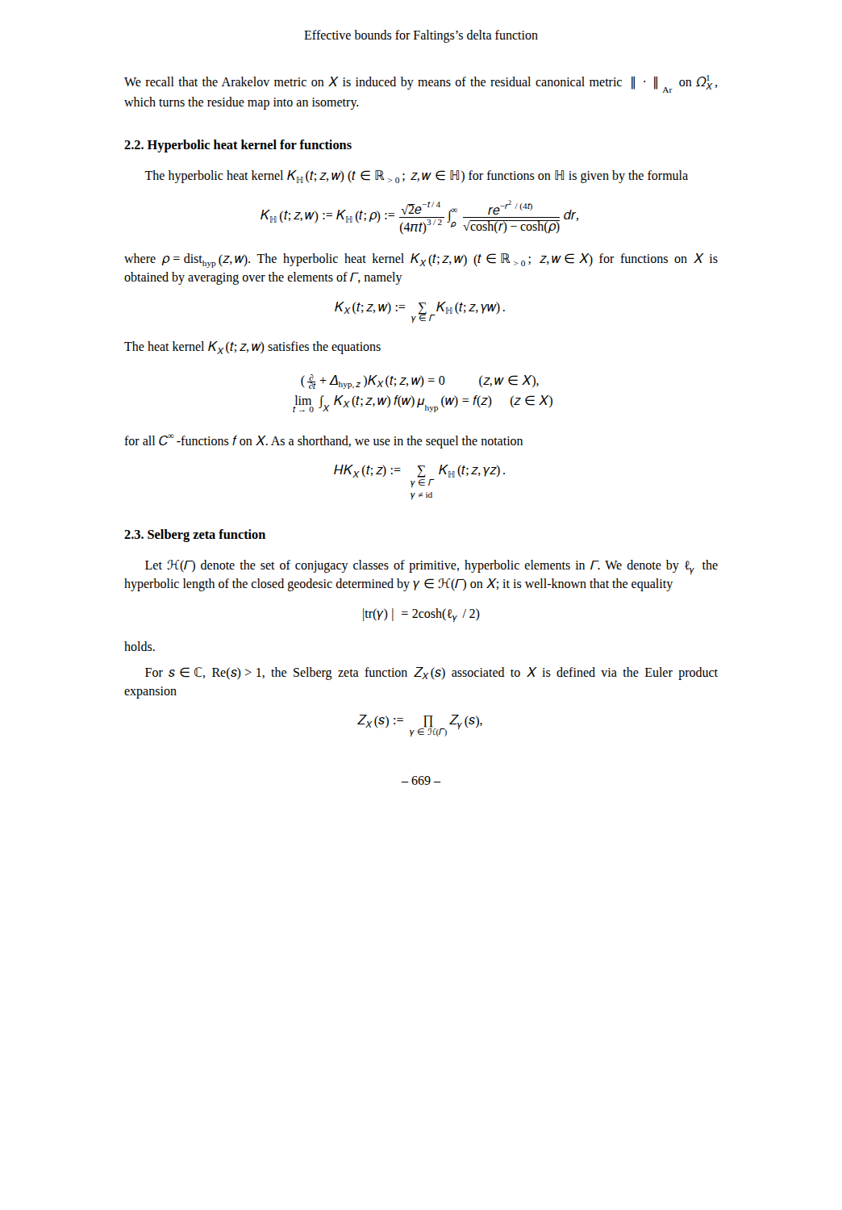Effective bounds for Faltings’s delta function
We recall that the Arakelov metric on X is induced by means of the residual canonical metric ∥·∥Ar on ΩX1, which turns the residue map into an isometry.
2.2. Hyperbolic heat kernel for functions
The hyperbolic heat kernel Kℍ(t;z,w) (t∈ℝ>0;z,w∈ℍ) for functions on ℍ is given by the formula
Kℍ(t;z,w) := Kℍ(t;ρ) := 2e−t/4 (4πt)3/2 ∫ ρ ∞ re−r2/(4t) cosh(r)−cosh(ρ) dr ,
where ρ=disthyp(z,w). The hyperbolic heat kernel KX(t;z,w) (t∈ℝ>0; z,w∈X) for functions on X is obtained by averaging over the elements of Γ, namely
KX(t;z,w) := ∑ γ∈Γ Kℍ(t;z,γw).
The heat kernel KX(t;z,w) satisfies the equations
( ∂∂t + Δhyp,z ) KX(t;z,w) =0 (z,w∈X), limt→0 ∫X KX(t;z,w) f(w) μhyp(w) =f(z) (z∈X)
for all C∞-functions f on X. As a shorthand, we use in the sequel the notation
HKX(t;z) := ∑ γ∈Γ γ≠id Kℍ(t;z,γz).
2.3. Selberg zeta function
Let ℋ(Γ) denote the set of conjugacy classes of primitive, hyperbolic elements in Γ. We denote by ℓγ the hyperbolic length of the closed geodesic determined by γ∈ℋ(Γ) on X; it is well-known that the equality
|tr(γ)| = 2cosh(ℓγ/2)
holds.
For s∈ℂ, Re(s)>1, the Selberg zeta function ZX(s) associated to X is defined via the Euler product expansion
ZX(s) := ∏ γ∈ℋ(Γ) Zγ(s),
– 669 –